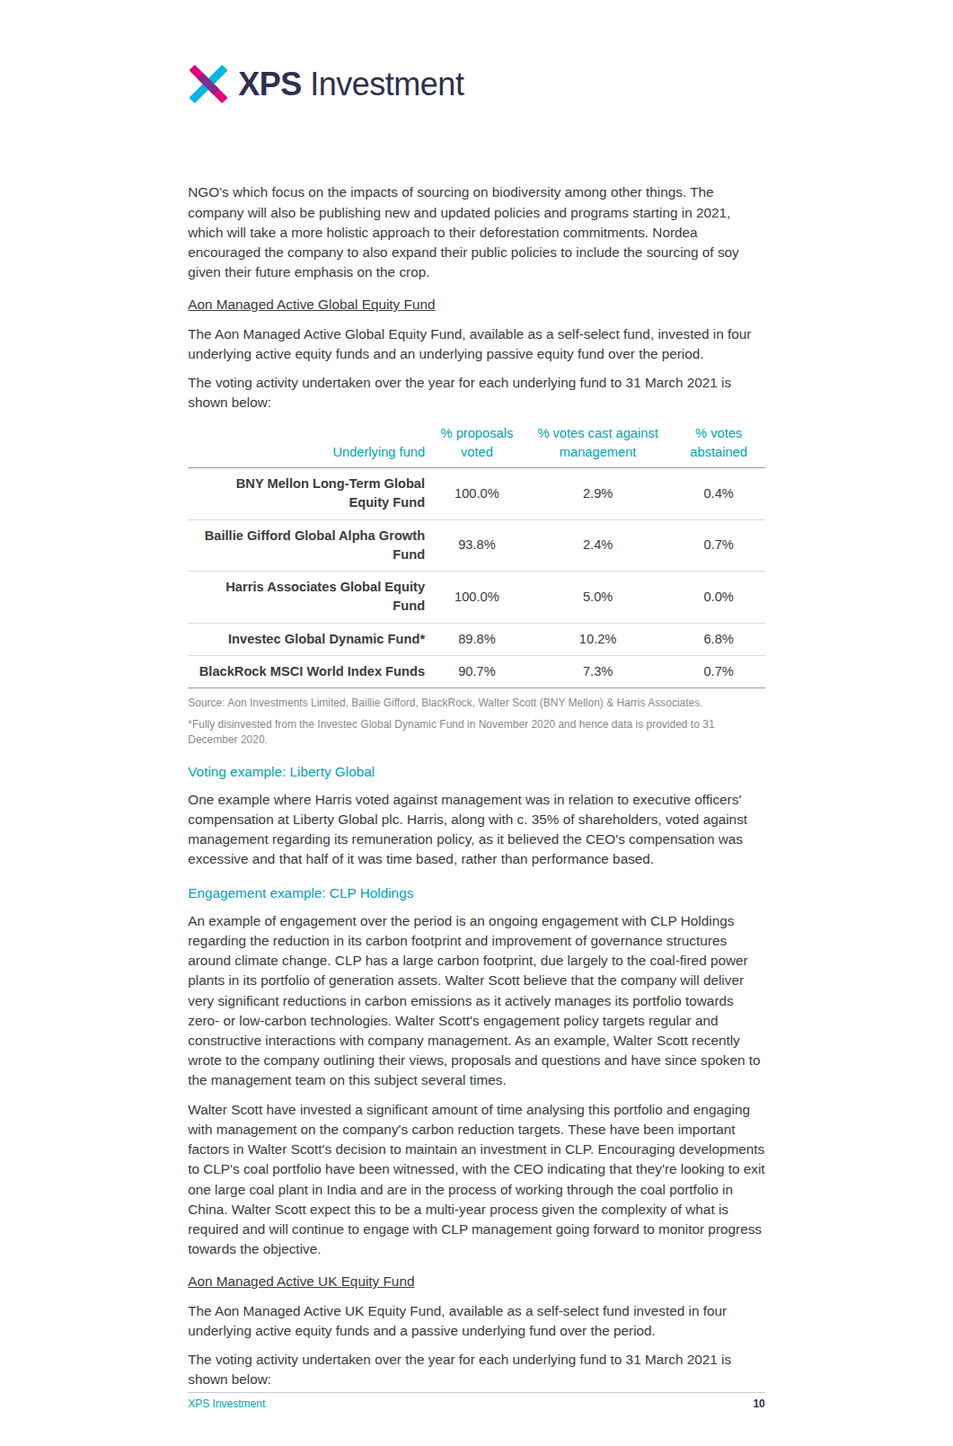XPS Investment
NGO's which focus on the impacts of sourcing on biodiversity among other things. The company will also be publishing new and updated policies and programs starting in 2021, which will take a more holistic approach to their deforestation commitments. Nordea encouraged the company to also expand their public policies to include the sourcing of soy given their future emphasis on the crop.
Aon Managed Active Global Equity Fund
The Aon Managed Active Global Equity Fund, available as a self-select fund, invested in four underlying active equity funds and an underlying passive equity fund over the period.
The voting activity undertaken over the year for each underlying fund to 31 March 2021 is shown below:
| Underlying fund | % proposals voted | % votes cast against management | % votes abstained |
| --- | --- | --- | --- |
| BNY Mellon Long-Term Global Equity Fund | 100.0% | 2.9% | 0.4% |
| Baillie Gifford Global Alpha Growth Fund | 93.8% | 2.4% | 0.7% |
| Harris Associates Global Equity Fund | 100.0% | 5.0% | 0.0% |
| Investec Global Dynamic Fund* | 89.8% | 10.2% | 6.8% |
| BlackRock MSCI World Index Funds | 90.7% | 7.3% | 0.7% |
Source: Aon Investments Limited, Baillie Gifford, BlackRock, Walter Scott (BNY Mellon) & Harris Associates.
*Fully disinvested from the Investec Global Dynamic Fund in November 2020 and hence data is provided to 31 December 2020.
Voting example: Liberty Global
One example where Harris voted against management was in relation to executive officers' compensation at Liberty Global plc. Harris, along with c. 35% of shareholders, voted against management regarding its remuneration policy, as it believed the CEO's compensation was excessive and that half of it was time based, rather than performance based.
Engagement example: CLP Holdings
An example of engagement over the period is an ongoing engagement with CLP Holdings regarding the reduction in its carbon footprint and improvement of governance structures around climate change. CLP has a large carbon footprint, due largely to the coal-fired power plants in its portfolio of generation assets. Walter Scott believe that the company will deliver very significant reductions in carbon emissions as it actively manages its portfolio towards zero- or low-carbon technologies. Walter Scott's engagement policy targets regular and constructive interactions with company management. As an example, Walter Scott recently wrote to the company outlining their views, proposals and questions and have since spoken to the management team on this subject several times.
Walter Scott have invested a significant amount of time analysing this portfolio and engaging with management on the company's carbon reduction targets. These have been important factors in Walter Scott's decision to maintain an investment in CLP. Encouraging developments to CLP's coal portfolio have been witnessed, with the CEO indicating that they're looking to exit one large coal plant in India and are in the process of working through the coal portfolio in China. Walter Scott expect this to be a multi-year process given the complexity of what is required and will continue to engage with CLP management going forward to monitor progress towards the objective.
Aon Managed Active UK Equity Fund
The Aon Managed Active UK Equity Fund, available as a self-select fund invested in four underlying active equity funds and a passive underlying fund over the period.
The voting activity undertaken over the year for each underlying fund to 31 March 2021 is shown below:
XPS Investment
10